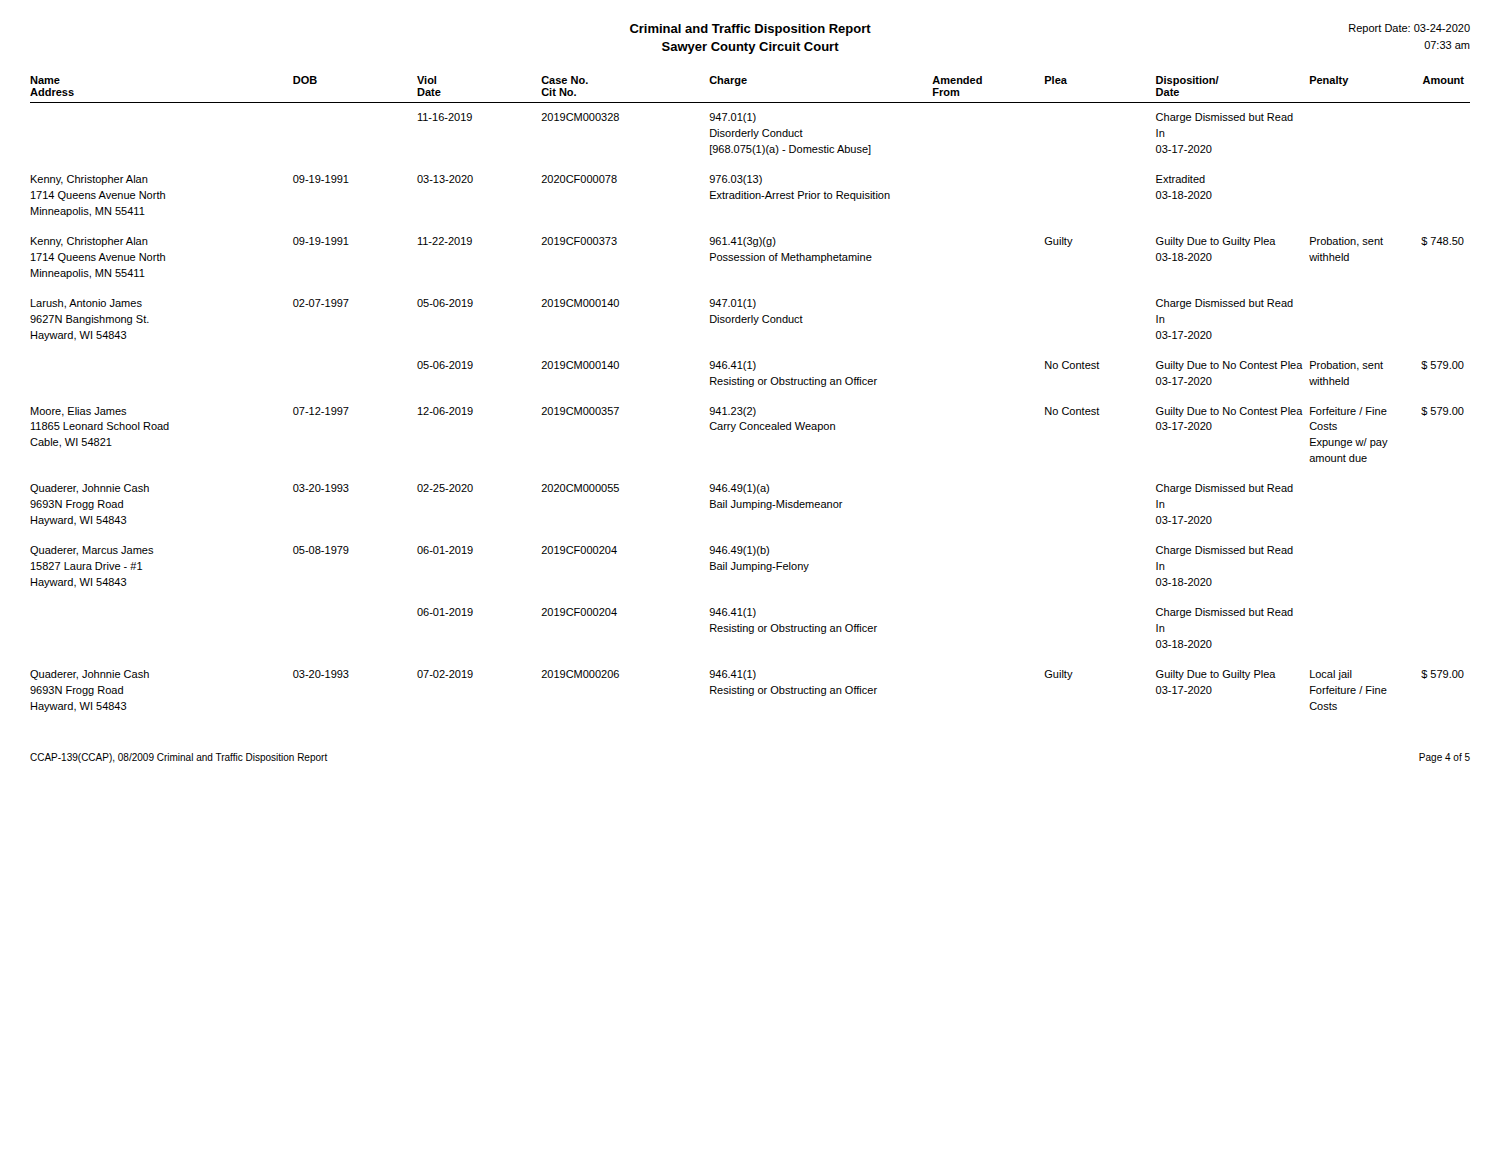Report Date: 03-24-2020
07:33 am
Criminal and Traffic Disposition Report
Sawyer County Circuit Court
| Name Address | DOB | Viol Date | Case No. Cit No. | Charge | Amended From | Plea | Disposition/ Date | Penalty | Amount |
| --- | --- | --- | --- | --- | --- | --- | --- | --- | --- |
| | | 11-16-2019 | 2019CM000328 | 947.01(1) Disorderly Conduct [968.075(1)(a) - Domestic Abuse] | | | Charge Dismissed but Read In 03-17-2020 | | |
| Kenny, Christopher Alan 1714 Queens Avenue North Minneapolis, MN 55411 | 09-19-1991 | 03-13-2020 | 2020CF000078 | 976.03(13) Extradition-Arrest Prior to Requisition | | | Extradited 03-18-2020 | | |
| Kenny, Christopher Alan 1714 Queens Avenue North Minneapolis, MN 55411 | 09-19-1991 | 11-22-2019 | 2019CF000373 | 961.41(3g)(g) Possession of Methamphetamine | | Guilty | Guilty Due to Guilty Plea 03-18-2020 | Probation, sent withheld | $ 748.50 |
| Larush, Antonio James 9627N Bangishmong St. Hayward, WI 54843 | 02-07-1997 | 05-06-2019 | 2019CM000140 | 947.01(1) Disorderly Conduct | | | Charge Dismissed but Read In 03-17-2020 | | |
| | | 05-06-2019 | 2019CM000140 | 946.41(1) Resisting or Obstructing an Officer | | No Contest | Guilty Due to No Contest Plea 03-17-2020 | Probation, sent withheld | $ 579.00 |
| Moore, Elias James 11865 Leonard School Road Cable, WI 54821 | 07-12-1997 | 12-06-2019 | 2019CM000357 | 941.23(2) Carry Concealed Weapon | | No Contest | Guilty Due to No Contest Plea 03-17-2020 | Forfeiture / Fine Costs Expunge w/ pay amount due | $ 579.00 |
| Quaderer, Johnnie Cash 9693N Frogg Road Hayward, WI 54843 | 03-20-1993 | 02-25-2020 | 2020CM000055 | 946.49(1)(a) Bail Jumping-Misdemeanor | | | Charge Dismissed but Read In 03-17-2020 | | |
| Quaderer, Marcus James 15827 Laura Drive - #1 Hayward, WI 54843 | 05-08-1979 | 06-01-2019 | 2019CF000204 | 946.49(1)(b) Bail Jumping-Felony | | | Charge Dismissed but Read In 03-18-2020 | | |
| | | 06-01-2019 | 2019CF000204 | 946.41(1) Resisting or Obstructing an Officer | | | Charge Dismissed but Read In 03-18-2020 | | |
| Quaderer, Johnnie Cash 9693N Frogg Road Hayward, WI 54843 | 03-20-1993 | 07-02-2019 | 2019CM000206 | 946.41(1) Resisting or Obstructing an Officer | | Guilty | Guilty Due to Guilty Plea 03-17-2020 | Local jail Forfeiture / Fine Costs | $ 579.00 |
CCAP-139(CCAP), 08/2009 Criminal and Traffic Disposition Report Page 4 of 5